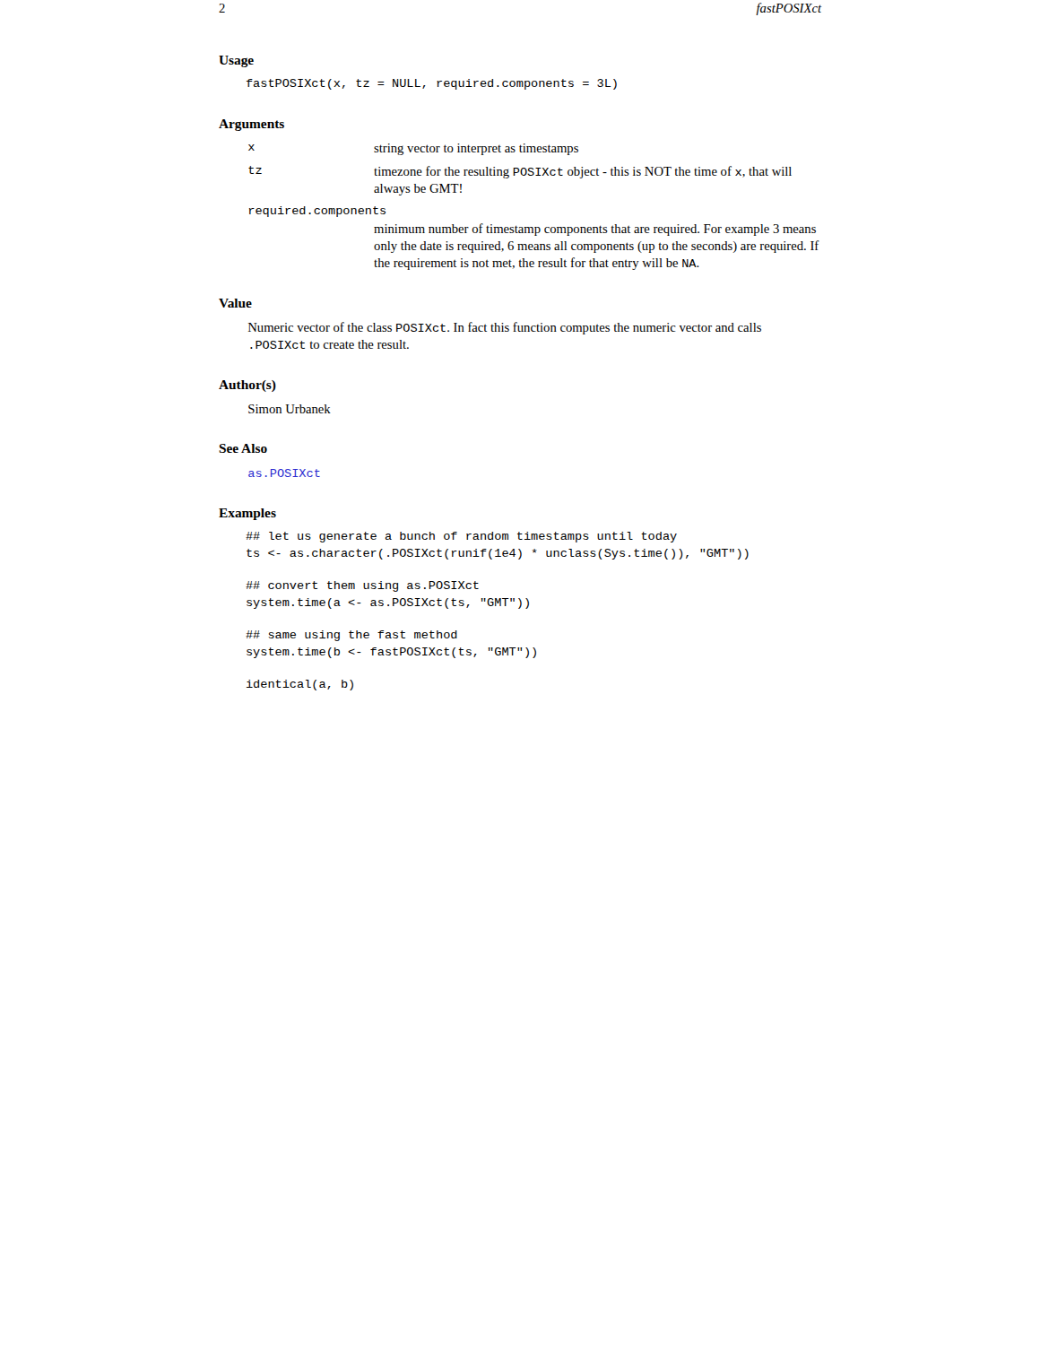2 fastPOSIXct
Usage
fastPOSIXct(x, tz = NULL, required.components = 3L)
Arguments
x
string vector to interpret as timestamps
tz
timezone for the resulting POSIXct object - this is NOT the time of x, that will always be GMT!
required.components
minimum number of timestamp components that are required. For example 3 means only the date is required, 6 means all components (up to the seconds) are required. If the requirement is not met, the result for that entry will be NA.
Value
Numeric vector of the class POSIXct. In fact this function computes the numeric vector and calls .POSIXct to create the result.
Author(s)
Simon Urbanek
See Also
as.POSIXct
Examples
## let us generate a bunch of random timestamps until today
ts <- as.character(.POSIXct(runif(1e4) * unclass(Sys.time()), "GMT"))

## convert them using as.POSIXct
system.time(a <- as.POSIXct(ts, "GMT"))

## same using the fast method
system.time(b <- fastPOSIXct(ts, "GMT"))

identical(a, b)